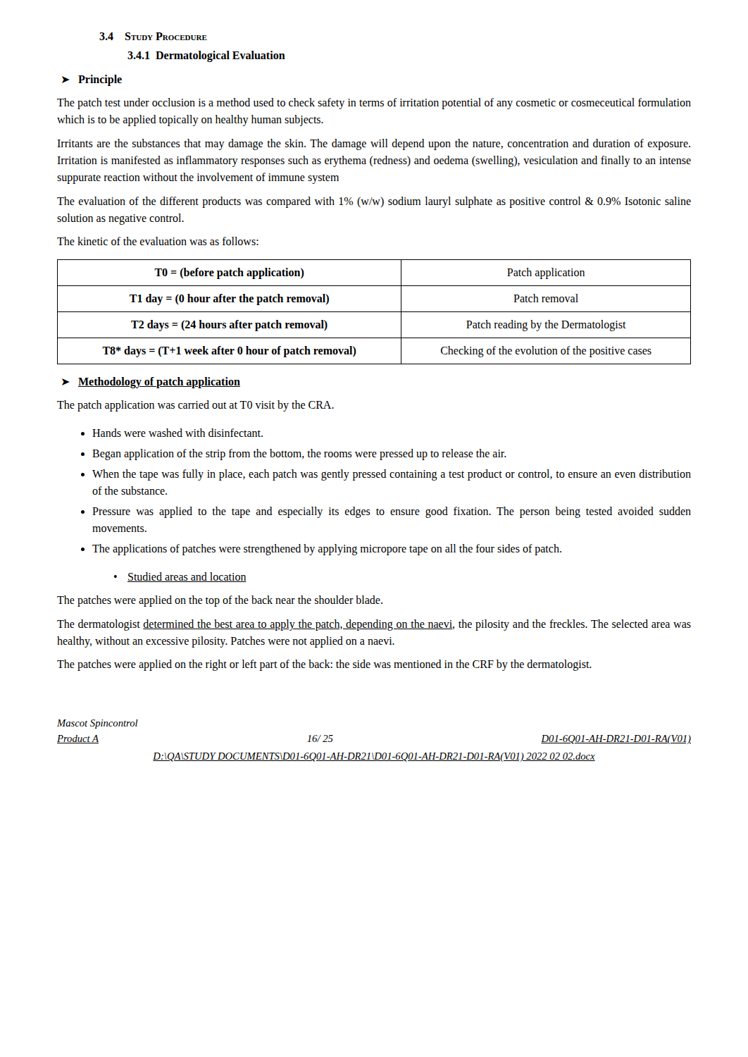3.4 Study Procedure
3.4.1 Dermatological Evaluation
Principle
The patch test under occlusion is a method used to check safety in terms of irritation potential of any cosmetic or cosmeceutical formulation which is to be applied topically on healthy human subjects.
Irritants are the substances that may damage the skin. The damage will depend upon the nature, concentration and duration of exposure. Irritation is manifested as inflammatory responses such as erythema (redness) and oedema (swelling), vesiculation and finally to an intense suppurate reaction without the involvement of immune system
The evaluation of the different products was compared with 1% (w/w) sodium lauryl sulphate as positive control & 0.9% Isotonic saline solution as negative control.
The kinetic of the evaluation was as follows:
| T0 = (before patch application) | Patch application |
| T1 day = (0 hour after the patch removal) | Patch removal |
| T2 days = (24 hours after patch removal) | Patch reading by the Dermatologist |
| T8* days = (T+1 week after 0 hour of patch removal) | Checking of the evolution of the positive cases |
Methodology of patch application
The patch application was carried out at T0 visit by the CRA.
Hands were washed with disinfectant.
Began application of the strip from the bottom, the rooms were pressed up to release the air.
When the tape was fully in place, each patch was gently pressed containing a test product or control, to ensure an even distribution of the substance.
Pressure was applied to the tape and especially its edges to ensure good fixation. The person being tested avoided sudden movements.
The applications of patches were strengthened by applying micropore tape on all the four sides of patch.
Studied areas and location
The patches were applied on the top of the back near the shoulder blade.
The dermatologist determined the best area to apply the patch, depending on the naevi, the pilosity and the freckles. The selected area was healthy, without an excessive pilosity. Patches were not applied on a naevi.
The patches were applied on the right or left part of the back: the side was mentioned in the CRF by the dermatologist.
Mascot Spincontrol
Product A 16/ 25 D01-6Q01-AH-DR21-D01-RA(V01)
D:\QA\STUDY DOCUMENTS\D01-6Q01-AH-DR21\D01-6Q01-AH-DR21-D01-RA(V01) 2022 02 02.docx